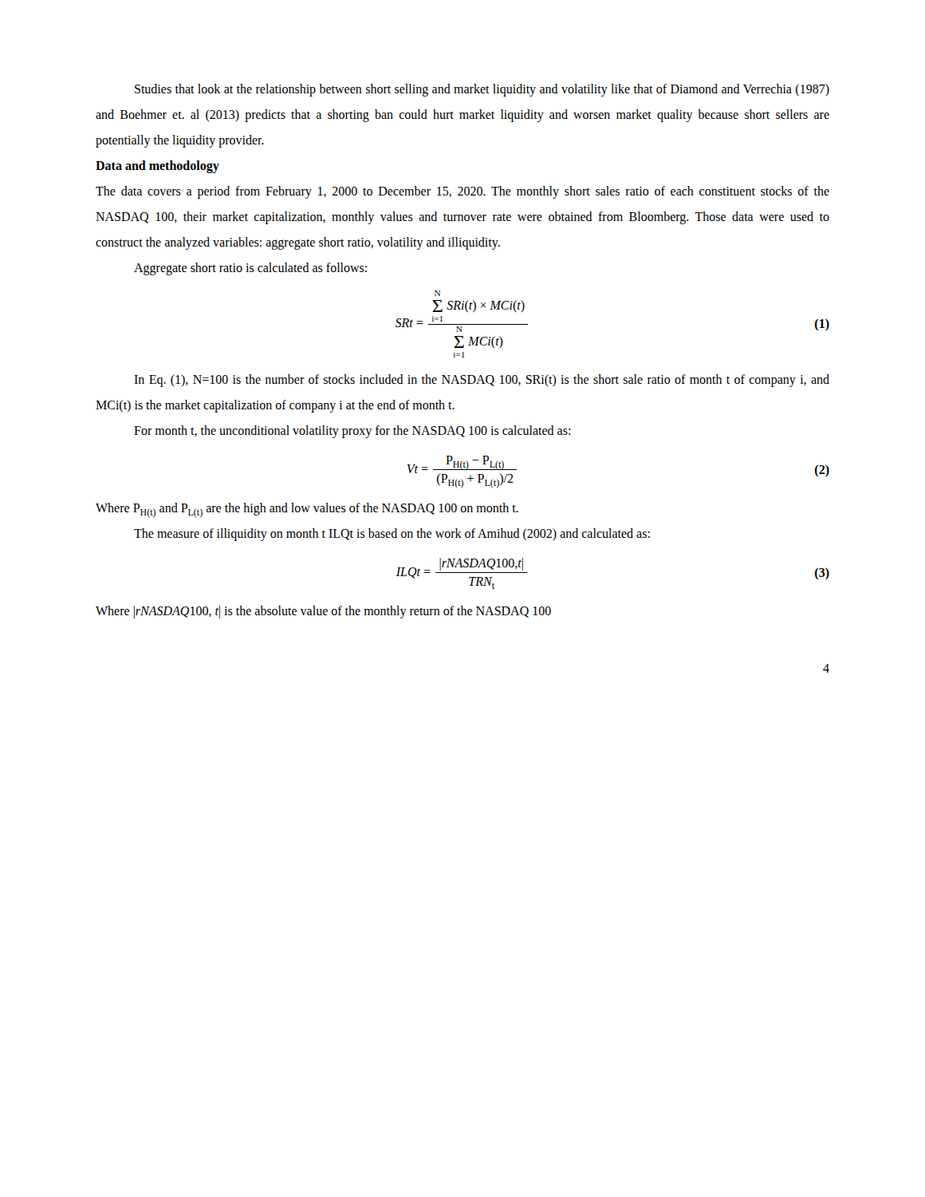Studies that look at the relationship between short selling and market liquidity and volatility like that of Diamond and Verrechia (1987) and Boehmer et. al (2013) predicts that a shorting ban could hurt market liquidity and worsen market quality because short sellers are potentially the liquidity provider.
Data and methodology
The data covers a period from February 1, 2000 to December 15, 2020. The monthly short sales ratio of each constituent stocks of the NASDAQ 100, their market capitalization, monthly values and turnover rate were obtained from Bloomberg. Those data were used to construct the analyzed variables: aggregate short ratio, volatility and illiquidity.
Aggregate short ratio is calculated as follows:
SRt = NΣi=1 SRi(t) × MCi(t) NΣi=1 MCi(t) (1)
In Eq. (1), N=100 is the number of stocks included in the NASDAQ 100, SRi(t) is the short sale ratio of month t of company i, and MCi(t) is the market capitalization of company i at the end of month t.
For month t, the unconditional volatility proxy for the NASDAQ 100 is calculated as:
Vt = PH(t) − PL(t) (PH(t) + PL(t))/2 (2)
Where PH(t) and PL(t) are the high and low values of the NASDAQ 100 on month t.
The measure of illiquidity on month t ILQt is based on the work of Amihud (2002) and calculated as:
ILQt = |rNASDAQ100,t| TRNt (3)
Where |rNASDAQ100, t| is the absolute value of the monthly return of the NASDAQ 100
4